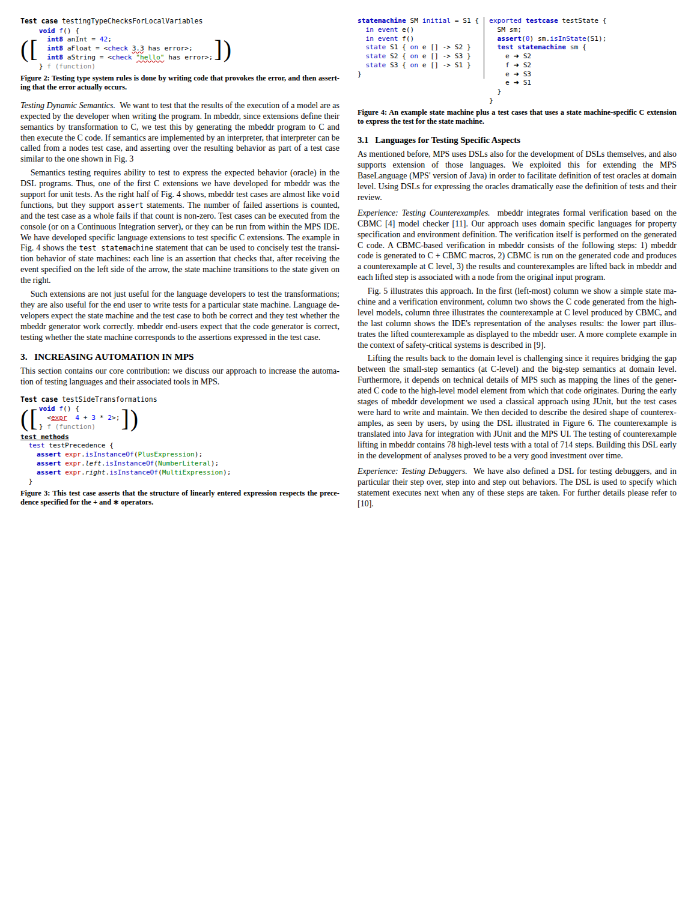Test case testingTypeChecksForLocalVariables
( [
void f() { int8 anInt = 42; int8 aFloat = <check 3.3 has error>; int8 aString = <check "hello" has error>; } f (function)
] )
Figure 2: Testing type system rules is done by writing code that provokes the error, and then asserting that the error actually occurs.
Testing Dynamic Semantics. We want to test that the results of the execution of a model are as expected by the developer when writing the program. In mbeddr, since extensions define their semantics by transformation to C, we test this by generating the mbeddr program to C and then execute the C code. If semantics are implemented by an interpreter, that interpreter can be called from a nodes test case, and asserting over the resulting behavior as part of a test case similar to the one shown in Fig. 3
Semantics testing requires ability to test to express the expected behavior (oracle) in the DSL programs. Thus, one of the first C extensions we have developed for mbeddr was the support for unit tests. As the right half of Fig. 4 shows, mbeddr test cases are almost like void functions, but they support assert statements. The number of failed assertions is counted, and the test case as a whole fails if that count is non-zero. Test cases can be executed from the console (or on a Continuous Integration server), or they can be run from within the MPS IDE. We have developed specific language extensions to test specific C extensions. The example in Fig. 4 shows the test statemachine statement that can be used to concisely test the transition behavior of state machines: each line is an assertion that checks that, after receiving the event specified on the left side of the arrow, the state machine transitions to the state given on the right.
Such extensions are not just useful for the language developers to test the transformations; they are also useful for the end user to write tests for a particular state machine. Language developers expect the state machine and the test case to both be correct and they test whether the mbeddr generator work correctly. mbeddr end-users expect that the code generator is correct, testing whether the state machine corresponds to the assertions expressed in the test case.
3. INCREASING AUTOMATION IN MPS
This section contains our core contribution: we discuss our approach to increase the automation of testing languages and their associated tools in MPS.
Test case testSideTransformations
( [
void f() { <expr 4 + 3 * 2>; } f (function)
] )
test methods test testPrecedence { assert expr.isInstanceOf(PlusExpression); assert expr.left.isInstanceOf(NumberLiteral); assert expr.right.isInstanceOf(MultiExpression); }
Figure 3: This test case asserts that the structure of linearly entered expression respects the precedence specified for the + and ∗ operators.
statemachine SM initial = S1 { in event e() in event f() state S1 { on e [] -> S2 } state S2 { on e [] -> S3 } state S3 { on e [] -> S1 } }
exported testcase testState { SM sm; assert(0) sm.isInState(S1); test statemachine sm { e ➜ S2 f ➜ S2 e ➜ S3 e ➜ S1 } }
Figure 4: An example state machine plus a test cases that uses a state machine-specific C extension to express the test for the state machine.
3.1 Languages for Testing Specific Aspects
As mentioned before, MPS uses DSLs also for the development of DSLs themselves, and also supports extension of those languages. We exploited this for extending the MPS BaseLanguage (MPS' version of Java) in order to facilitate definition of test oracles at domain level. Using DSLs for expressing the oracles dramatically ease the definition of tests and their review.
Experience: Testing Counterexamples. mbeddr integrates formal verification based on the CBMC [4] model checker [11]. Our approach uses domain specific languages for property specification and environment definition. The verification itself is performed on the generated C code. A CBMC-based verification in mbeddr consists of the following steps: 1) mbeddr code is generated to C + CBMC macros, 2) CBMC is run on the generated code and produces a counterexample at C level, 3) the results and counterexamples are lifted back in mbeddr and each lifted step is associated with a node from the original input program.
Fig. 5 illustrates this approach. In the first (left-most) column we show a simple state machine and a verification environment, column two shows the C code generated from the high-level models, column three illustrates the counterexample at C level produced by CBMC, and the last column shows the IDE's representation of the analyses results: the lower part illustrates the lifted counterexample as displayed to the mbeddr user. A more complete example in the context of safety-critical systems is described in [9].
Lifting the results back to the domain level is challenging since it requires bridging the gap between the small-step semantics (at C-level) and the big-step semantics at domain level. Furthermore, it depends on technical details of MPS such as mapping the lines of the generated C code to the high-level model element from which that code originates. During the early stages of mbeddr development we used a classical approach using JUnit, but the test cases were hard to write and maintain. We then decided to describe the desired shape of counterexamples, as seen by users, by using the DSL illustrated in Figure 6. The counterexample is translated into Java for integration with JUnit and the MPS UI. The testing of counterexample lifting in mbeddr contains 78 high-level tests with a total of 714 steps. Building this DSL early in the development of analyses proved to be a very good investment over time.
Experience: Testing Debuggers. We have also defined a DSL for testing debuggers, and in particular their step over, step into and step out behaviors. The DSL is used to specify which statement executes next when any of these steps are taken. For further details please refer to [10].